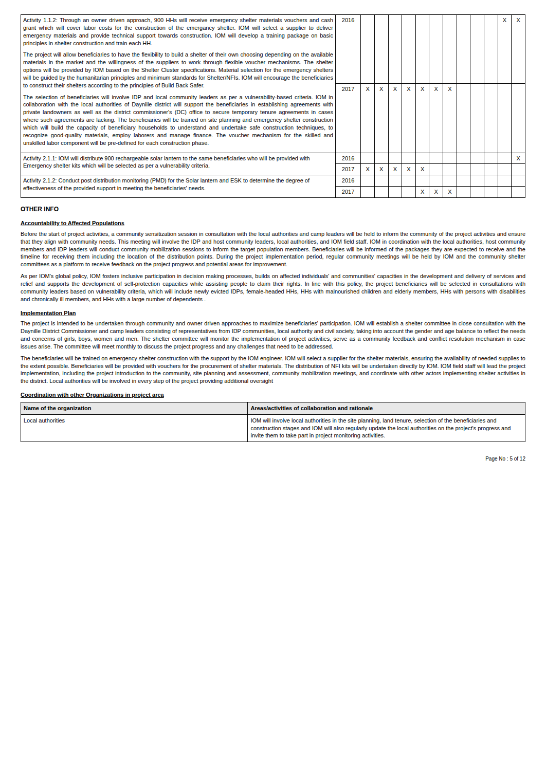| Activity 1.1.2: Through an owner driven approach, 900 HHs will receive emergency shelter materials vouchers and cash grant which will cover labor costs for the construction of the emergancy shelter. IOM will select a supplier to deliver emergency materials and provide technical support towards construction. IOM will develop a training package on basic principles in shelter construction and train each HH. The project will allow beneficiaries to have the flexibility to build a shelter of their own choosing depending on the available materials in the market and the willingness of the suppliers to work through flexible voucher mechanisms. The shelter options will be provided by IOM based on the Shelter Cluster specifications. Material selection for the emergency shelters will be guided by the humanitarian principles and minimum standards for Shelter/NFIs. IOM will encourage the beneficiaries to construct their shelters according to the principles of Build Back Safer. The selection of beneficiaries will involve IDP and local community leaders as per a vulnerability-based criteria. IOM in collaboration with the local authorities of Dayniile district will support the beneficiaries in establishing agreements with private landowners as well as the district commissioner's (DC) office to secure temporary tenure agreements in cases where such agreements are lacking. The beneficiaries will be trained on site planning and emergency shelter construction which will build the capacity of beneficiary households to understand and undertake safe construction techniques, to recognize good-quality materials, employ laborers and manage finance. The voucher mechanism for the skilled and unskilled labor component will be pre-defined for each construction phase. | 2016 | | | | | | | | | | | X | X |
| 2017 | X | X | X | X | X | X | X | | | | | |
| Activity 2.1.1: IOM will distribute 900 rechargeable solar lantern to the same beneficiaries who will be provided with Emergency shelter kits which will be selected as per a vulnerability criteria. | 2016 | | | | | | | | | | | | X |
| 2017 | X | X | X | X | X | | | | | | | |
| Activity 2.1.2: Conduct post distribution monitoring (PMD) for the Solar lantern and ESK to determine the degree of effectiveness of the provided support in meeting the beneficiaries' needs. | 2016 | | | | | | | | | | | | |
| 2017 | | | | | X | X | X | | | | | |
OTHER INFO
Accountability to Affected Populations
Before the start of project activities, a community sensitization session in consultation with the local authorities and camp leaders will be held to inform the community of the project activities and ensure that they align with community needs. This meeting will involve the IDP and host community leaders, local authorities, and IOM field staff. IOM in coordination with the local authorities, host community members and IDP leaders will conduct community mobilization sessions to inform the target population members. Beneficiaries will be informed of the packages they are expected to receive and the timeline for receiving them including the location of the distribution points. During the project implementation period, regular community meetings will be held by IOM and the community shelter committees as a platform to receive feedback on the project progress and potential areas for improvement.
As per IOM's global policy, IOM fosters inclusive participation in decision making processes, builds on affected individuals' and communities' capacities in the development and delivery of services and relief and supports the development of self-protection capacities while assisting people to claim their rights. In line with this policy, the project beneficiaries will be selected in consultations with community leaders based on vulnerability criteria, which will include newly evicted IDPs, female-headed HHs, HHs with malnourished children and elderly members, HHs with persons with disabilities and chronically ill members, and HHs with a large number of dependents .
Implementation Plan
The project is intended to be undertaken through community and owner driven approaches to maximize beneficiaries' participation. IOM will establish a shelter committee in close consultation with the Daynille District Commissioner and camp leaders consisting of representatives from IDP communities, local authority and civil society, taking into account the gender and age balance to reflect the needs and concerns of girls, boys, women and men. The shelter committee will monitor the implementation of project activities, serve as a community feedback and conflict resolution mechanism in case issues arise. The committee will meet monthly to discuss the project progress and any challenges that need to be addressed.
The beneficiaries will be trained on emergency shelter construction with the support by the IOM engineer. IOM will select a supplier for the shelter materials, ensuring the availability of needed supplies to the extent possible. Beneficiaries will be provided with vouchers for the procurement of shelter materials. The distribution of NFI kits will be undertaken directly by IOM. IOM field staff will lead the project implementation, including the project introduction to the community, site planning and assessment, community mobilization meetings, and coordinate with other actors implementing shelter activities in the district. Local authorities will be involved in every step of the project providing additional oversight
Coordination with other Organizations in project area
| Name of the organization | Areas/activities of collaboration and rationale |
| --- | --- |
| Local authorities | IOM will involve local authorities in the site planning, land tenure, selection of the beneficiaries and construction stages and IOM will also regularly update the local authorities on the project's progress and invite them to take part in project monitoring activities. |
Page No : 5 of 12